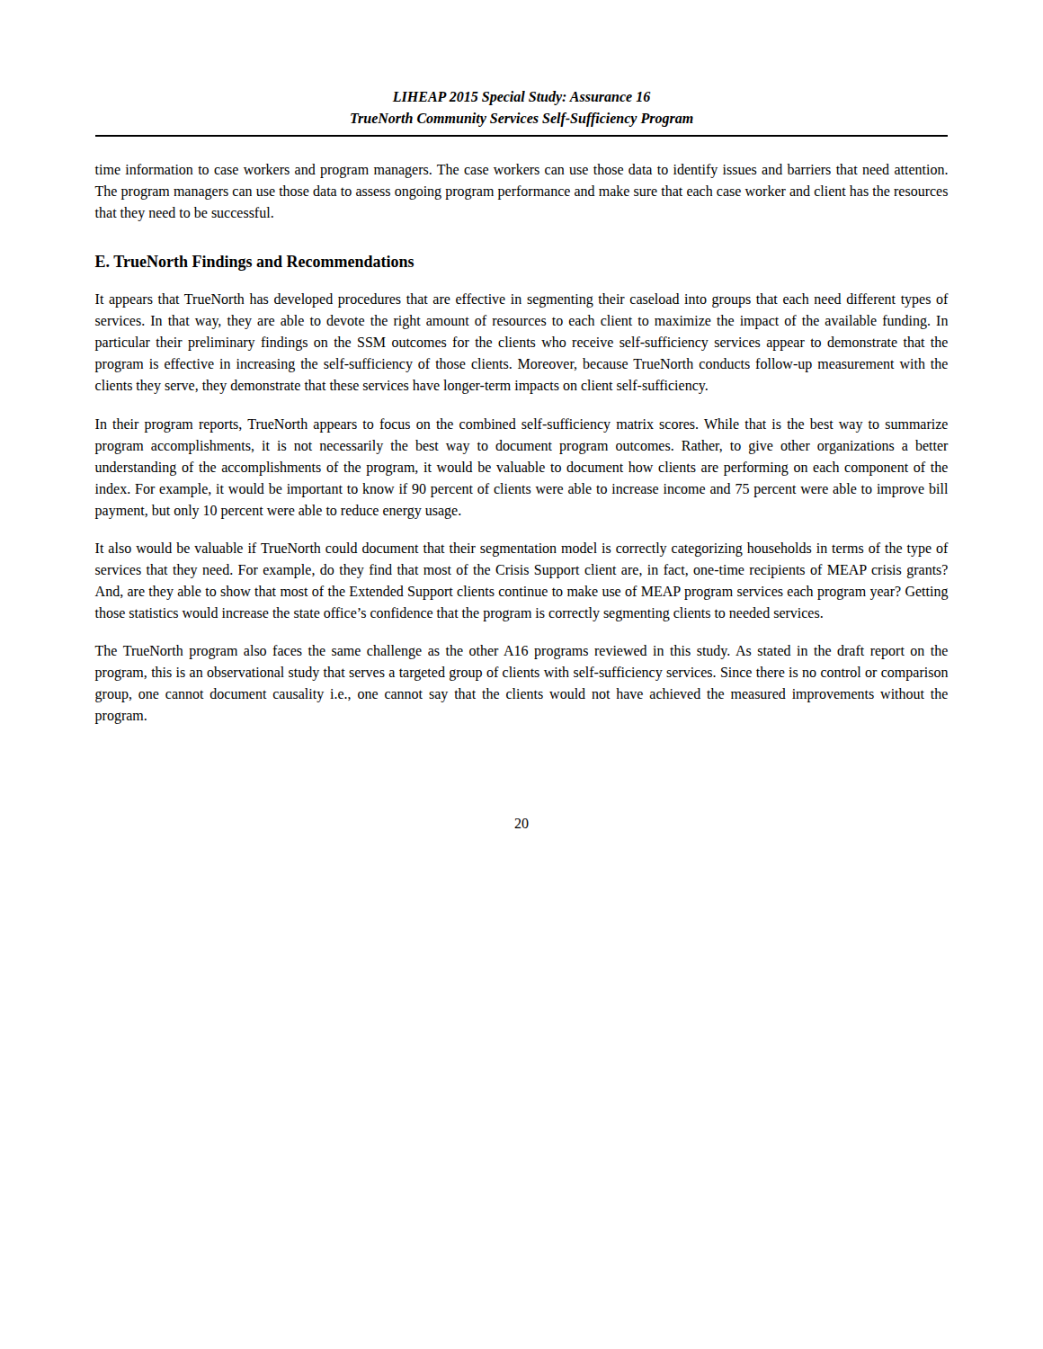LIHEAP 2015 Special Study: Assurance 16 TrueNorth Community Services Self-Sufficiency Program
time information to case workers and program managers. The case workers can use those data to identify issues and barriers that need attention. The program managers can use those data to assess ongoing program performance and make sure that each case worker and client has the resources that they need to be successful.
E. TrueNorth Findings and Recommendations
It appears that TrueNorth has developed procedures that are effective in segmenting their caseload into groups that each need different types of services. In that way, they are able to devote the right amount of resources to each client to maximize the impact of the available funding. In particular their preliminary findings on the SSM outcomes for the clients who receive self-sufficiency services appear to demonstrate that the program is effective in increasing the self-sufficiency of those clients. Moreover, because TrueNorth conducts follow-up measurement with the clients they serve, they demonstrate that these services have longer-term impacts on client self-sufficiency.
In their program reports, TrueNorth appears to focus on the combined self-sufficiency matrix scores. While that is the best way to summarize program accomplishments, it is not necessarily the best way to document program outcomes. Rather, to give other organizations a better understanding of the accomplishments of the program, it would be valuable to document how clients are performing on each component of the index. For example, it would be important to know if 90 percent of clients were able to increase income and 75 percent were able to improve bill payment, but only 10 percent were able to reduce energy usage.
It also would be valuable if TrueNorth could document that their segmentation model is correctly categorizing households in terms of the type of services that they need. For example, do they find that most of the Crisis Support client are, in fact, one-time recipients of MEAP crisis grants? And, are they able to show that most of the Extended Support clients continue to make use of MEAP program services each program year? Getting those statistics would increase the state office’s confidence that the program is correctly segmenting clients to needed services.
The TrueNorth program also faces the same challenge as the other A16 programs reviewed in this study. As stated in the draft report on the program, this is an observational study that serves a targeted group of clients with self-sufficiency services. Since there is no control or comparison group, one cannot document causality i.e., one cannot say that the clients would not have achieved the measured improvements without the program.
20